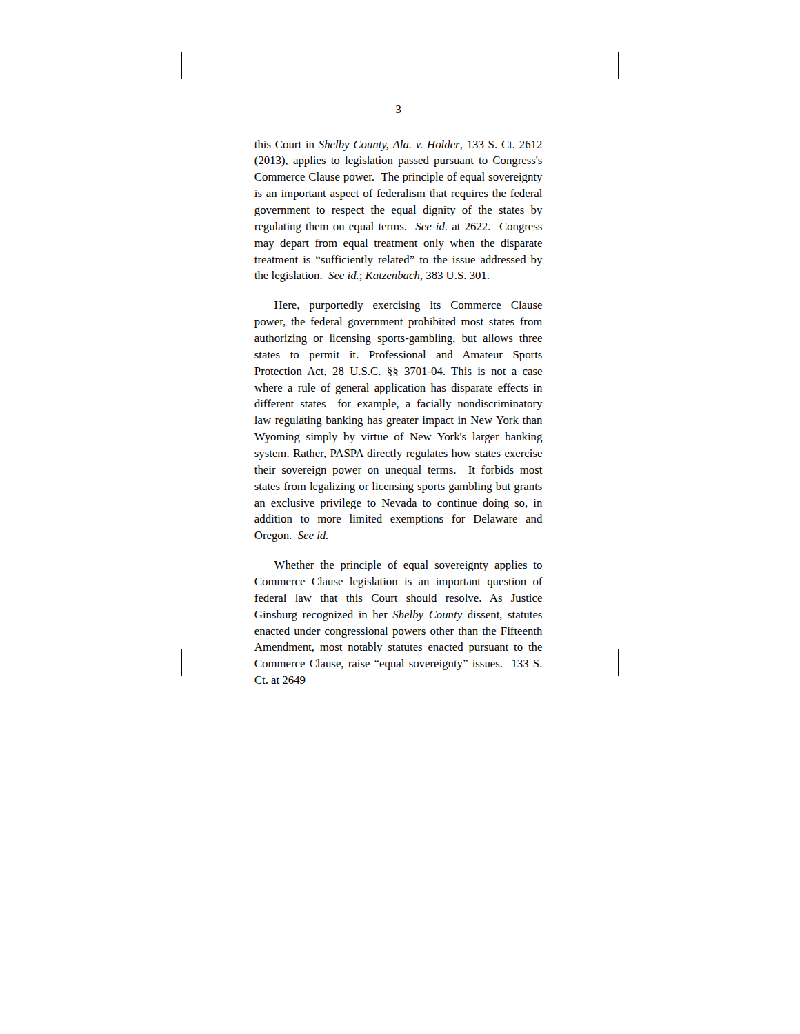3
this Court in Shelby County, Ala. v. Holder, 133 S. Ct. 2612 (2013), applies to legislation passed pursuant to Congress's Commerce Clause power. The principle of equal sovereignty is an important aspect of federalism that requires the federal government to respect the equal dignity of the states by regulating them on equal terms. See id. at 2622. Congress may depart from equal treatment only when the disparate treatment is “sufficiently related” to the issue addressed by the legislation. See id.; Katzenbach, 383 U.S. 301.
Here, purportedly exercising its Commerce Clause power, the federal government prohibited most states from authorizing or licensing sports-gambling, but allows three states to permit it. Professional and Amateur Sports Protection Act, 28 U.S.C. §§ 3701-04. This is not a case where a rule of general application has disparate effects in different states—for example, a facially nondiscriminatory law regulating banking has greater impact in New York than Wyoming simply by virtue of New York's larger banking system. Rather, PASPA directly regulates how states exercise their sovereign power on unequal terms. It forbids most states from legalizing or licensing sports gambling but grants an exclusive privilege to Nevada to continue doing so, in addition to more limited exemptions for Delaware and Oregon. See id.
Whether the principle of equal sovereignty applies to Commerce Clause legislation is an important question of federal law that this Court should resolve. As Justice Ginsburg recognized in her Shelby County dissent, statutes enacted under congressional powers other than the Fifteenth Amendment, most notably statutes enacted pursuant to the Commerce Clause, raise “equal sovereignty” issues. 133 S. Ct. at 2649